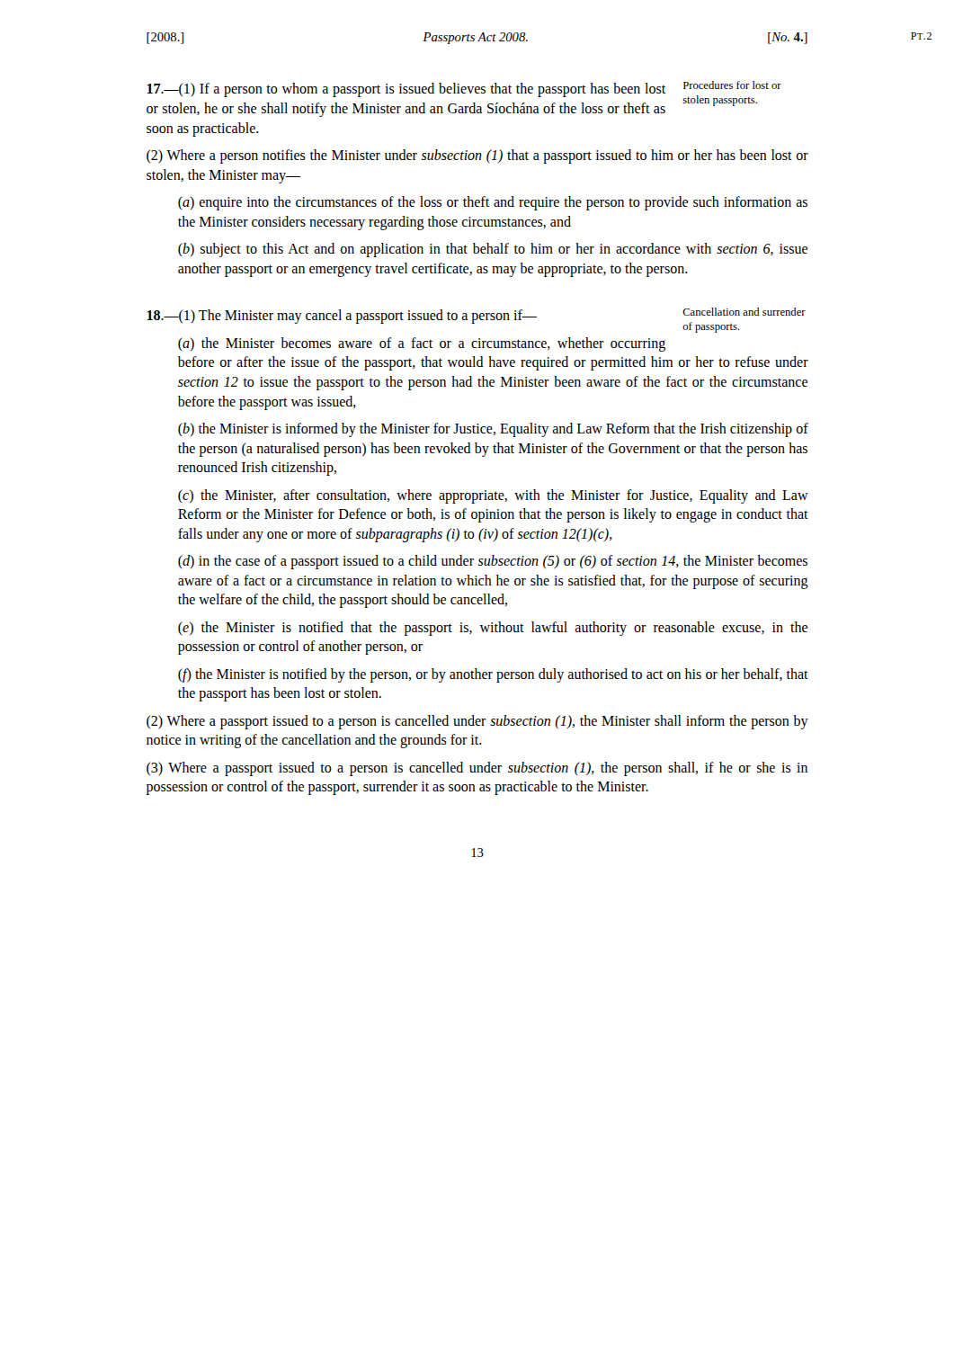PT.2
[2008.] Passports Act 2008. [No. 4.]
Procedures for lost or stolen passports.
17.—(1) If a person to whom a passport is issued believes that the passport has been lost or stolen, he or she shall notify the Minister and an Garda Síochána of the loss or theft as soon as practicable.
(2) Where a person notifies the Minister under subsection (1) that a passport issued to him or her has been lost or stolen, the Minister may—
(a) enquire into the circumstances of the loss or theft and require the person to provide such information as the Minister considers necessary regarding those circumstances, and
(b) subject to this Act and on application in that behalf to him or her in accordance with section 6, issue another passport or an emergency travel certificate, as may be appropriate, to the person.
Cancellation and surrender of passports.
18.—(1) The Minister may cancel a passport issued to a person if—
(a) the Minister becomes aware of a fact or a circumstance, whether occurring before or after the issue of the passport, that would have required or permitted him or her to refuse under section 12 to issue the passport to the person had the Minister been aware of the fact or the circumstance before the passport was issued,
(b) the Minister is informed by the Minister for Justice, Equality and Law Reform that the Irish citizenship of the person (a naturalised person) has been revoked by that Minister of the Government or that the person has renounced Irish citizenship,
(c) the Minister, after consultation, where appropriate, with the Minister for Justice, Equality and Law Reform or the Minister for Defence or both, is of opinion that the person is likely to engage in conduct that falls under any one or more of subparagraphs (i) to (iv) of section 12(1)(c),
(d) in the case of a passport issued to a child under subsection (5) or (6) of section 14, the Minister becomes aware of a fact or a circumstance in relation to which he or she is satisfied that, for the purpose of securing the welfare of the child, the passport should be cancelled,
(e) the Minister is notified that the passport is, without lawful authority or reasonable excuse, in the possession or control of another person, or
(f) the Minister is notified by the person, or by another person duly authorised to act on his or her behalf, that the passport has been lost or stolen.
(2) Where a passport issued to a person is cancelled under subsection (1), the Minister shall inform the person by notice in writing of the cancellation and the grounds for it.
(3) Where a passport issued to a person is cancelled under subsection (1), the person shall, if he or she is in possession or control of the passport, surrender it as soon as practicable to the Minister.
13